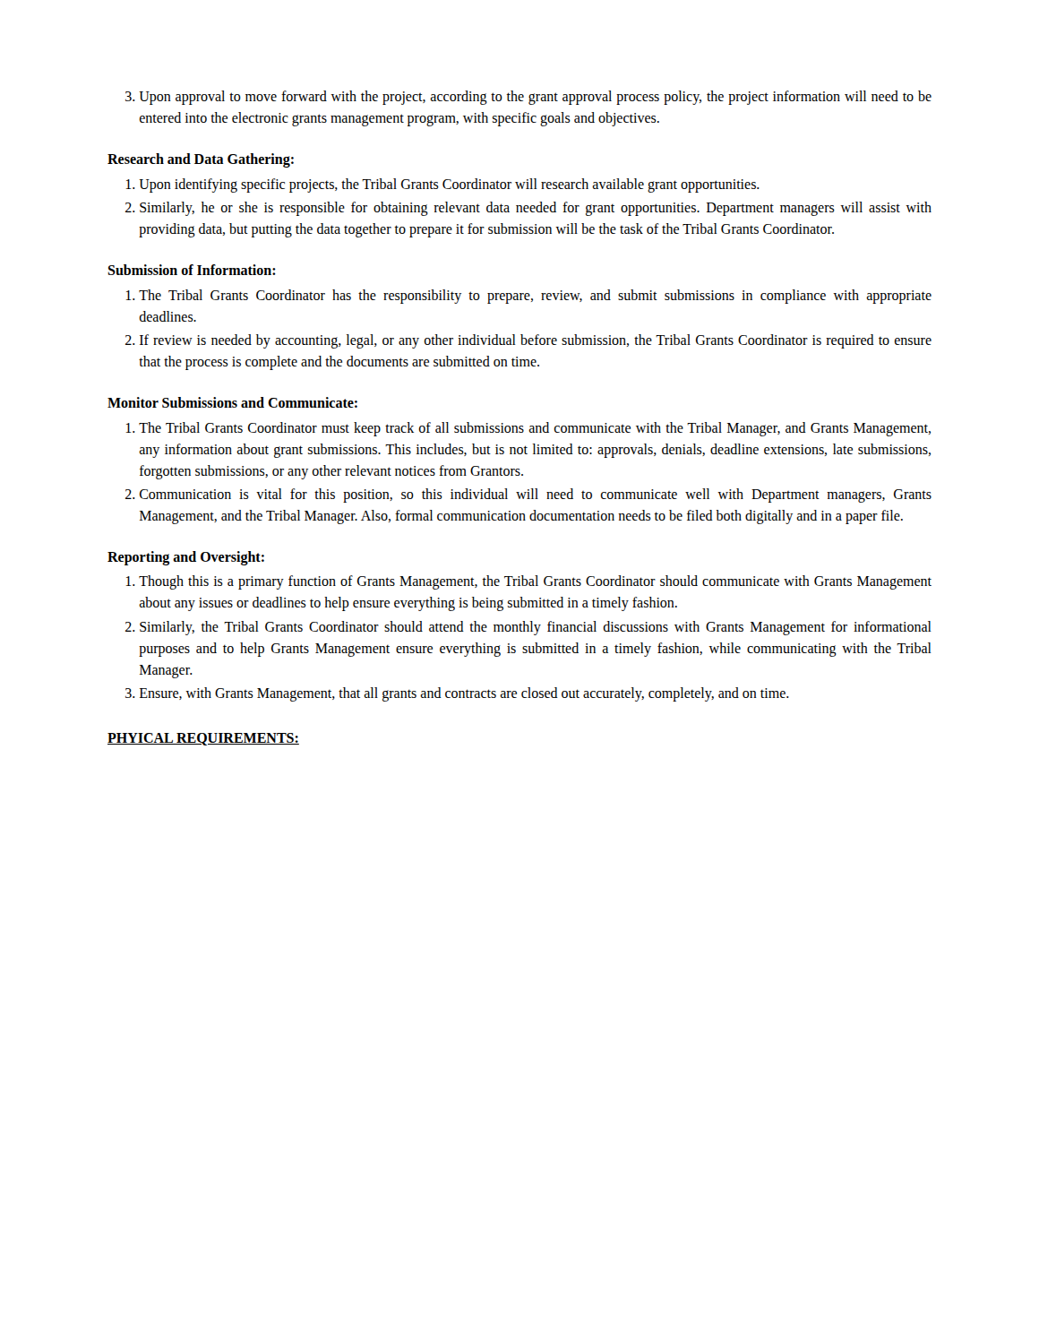Upon approval to move forward with the project, according to the grant approval process policy, the project information will need to be entered into the electronic grants management program, with specific goals and objectives.
Research and Data Gathering:
Upon identifying specific projects, the Tribal Grants Coordinator will research available grant opportunities.
Similarly, he or she is responsible for obtaining relevant data needed for grant opportunities. Department managers will assist with providing data, but putting the data together to prepare it for submission will be the task of the Tribal Grants Coordinator.
Submission of Information:
The Tribal Grants Coordinator has the responsibility to prepare, review, and submit submissions in compliance with appropriate deadlines.
If review is needed by accounting, legal, or any other individual before submission, the Tribal Grants Coordinator is required to ensure that the process is complete and the documents are submitted on time.
Monitor Submissions and Communicate:
The Tribal Grants Coordinator must keep track of all submissions and communicate with the Tribal Manager, and Grants Management, any information about grant submissions. This includes, but is not limited to: approvals, denials, deadline extensions, late submissions, forgotten submissions, or any other relevant notices from Grantors.
Communication is vital for this position, so this individual will need to communicate well with Department managers, Grants Management, and the Tribal Manager. Also, formal communication documentation needs to be filed both digitally and in a paper file.
Reporting and Oversight:
Though this is a primary function of Grants Management, the Tribal Grants Coordinator should communicate with Grants Management about any issues or deadlines to help ensure everything is being submitted in a timely fashion.
Similarly, the Tribal Grants Coordinator should attend the monthly financial discussions with Grants Management for informational purposes and to help Grants Management ensure everything is submitted in a timely fashion, while communicating with the Tribal Manager.
Ensure, with Grants Management, that all grants and contracts are closed out accurately, completely, and on time.
PHYICAL REQUIREMENTS: